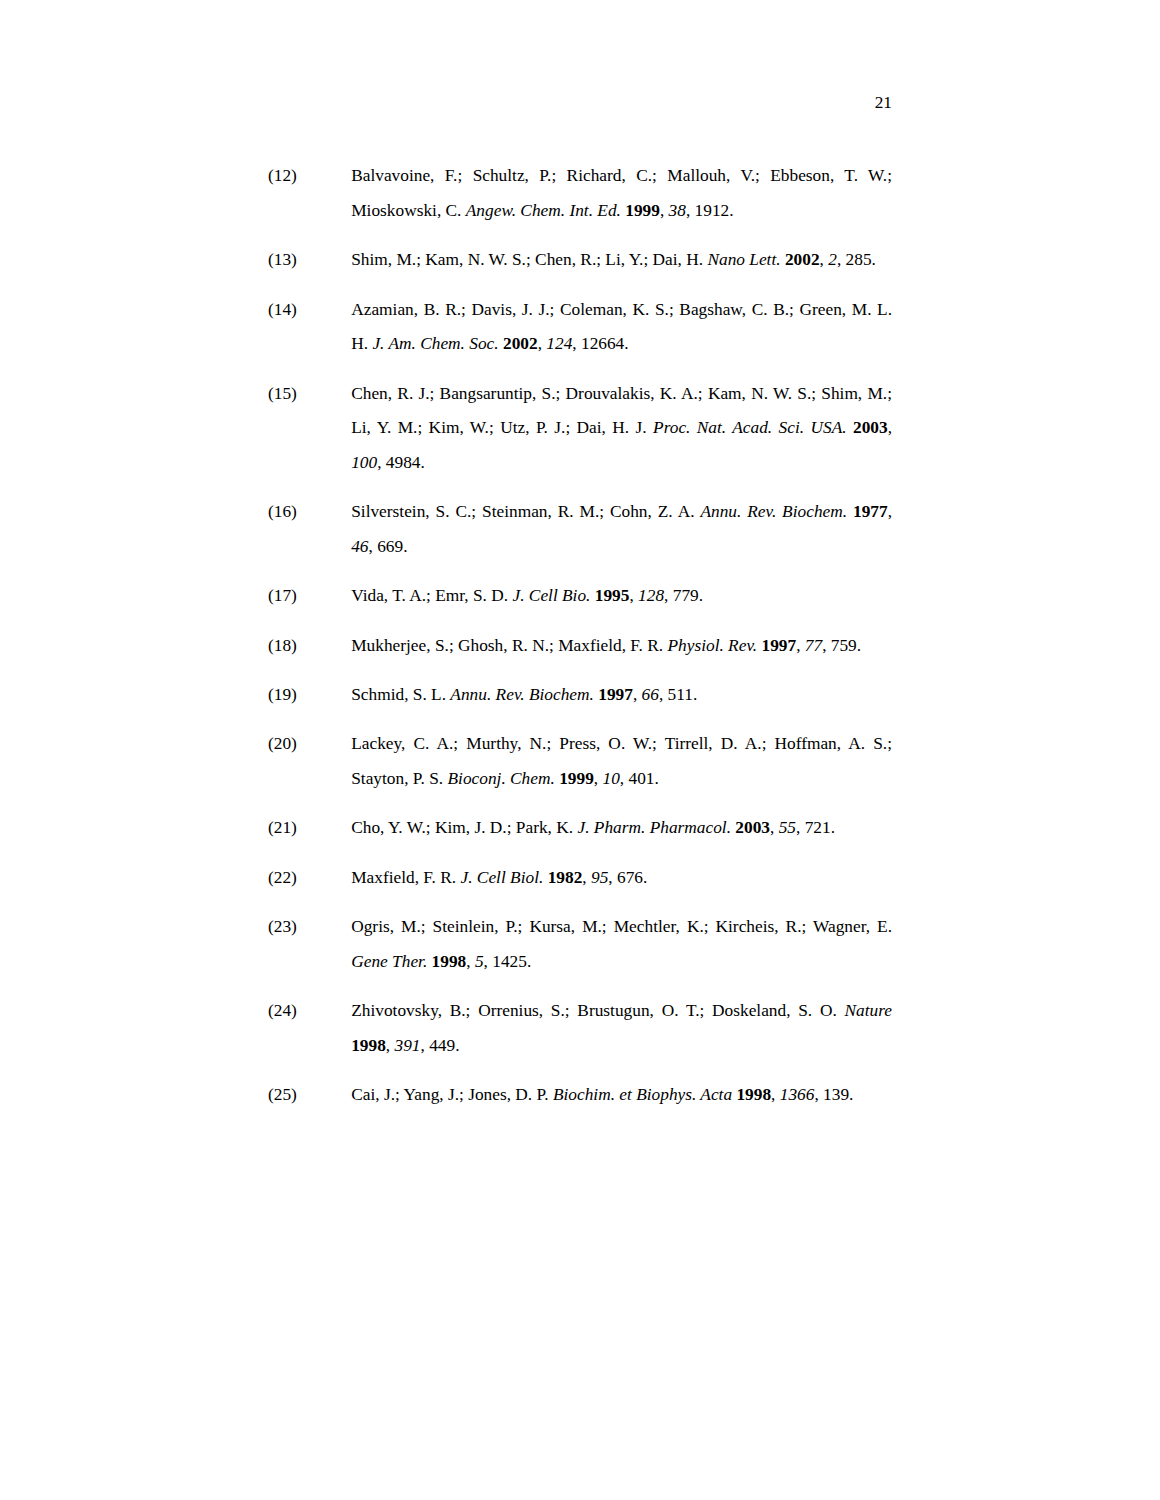21
(12) Balvavoine, F.; Schultz, P.; Richard, C.; Mallouh, V.; Ebbeson, T. W.; Mioskowski, C. Angew. Chem. Int. Ed. 1999, 38, 1912.
(13) Shim, M.; Kam, N. W. S.; Chen, R.; Li, Y.; Dai, H. Nano Lett. 2002, 2, 285.
(14) Azamian, B. R.; Davis, J. J.; Coleman, K. S.; Bagshaw, C. B.; Green, M. L. H. J. Am. Chem. Soc. 2002, 124, 12664.
(15) Chen, R. J.; Bangsaruntip, S.; Drouvalakis, K. A.; Kam, N. W. S.; Shim, M.; Li, Y. M.; Kim, W.; Utz, P. J.; Dai, H. J. Proc. Nat. Acad. Sci. USA. 2003, 100, 4984.
(16) Silverstein, S. C.; Steinman, R. M.; Cohn, Z. A. Annu. Rev. Biochem. 1977, 46, 669.
(17) Vida, T. A.; Emr, S. D. J. Cell Bio. 1995, 128, 779.
(18) Mukherjee, S.; Ghosh, R. N.; Maxfield, F. R. Physiol. Rev. 1997, 77, 759.
(19) Schmid, S. L. Annu. Rev. Biochem. 1997, 66, 511.
(20) Lackey, C. A.; Murthy, N.; Press, O. W.; Tirrell, D. A.; Hoffman, A. S.; Stayton, P. S. Bioconj. Chem. 1999, 10, 401.
(21) Cho, Y. W.; Kim, J. D.; Park, K. J. Pharm. Pharmacol. 2003, 55, 721.
(22) Maxfield, F. R. J. Cell Biol. 1982, 95, 676.
(23) Ogris, M.; Steinlein, P.; Kursa, M.; Mechtler, K.; Kircheis, R.; Wagner, E. Gene Ther. 1998, 5, 1425.
(24) Zhivotovsky, B.; Orrenius, S.; Brustugun, O. T.; Doskeland, S. O. Nature 1998, 391, 449.
(25) Cai, J.; Yang, J.; Jones, D. P. Biochim. et Biophys. Acta 1998, 1366, 139.